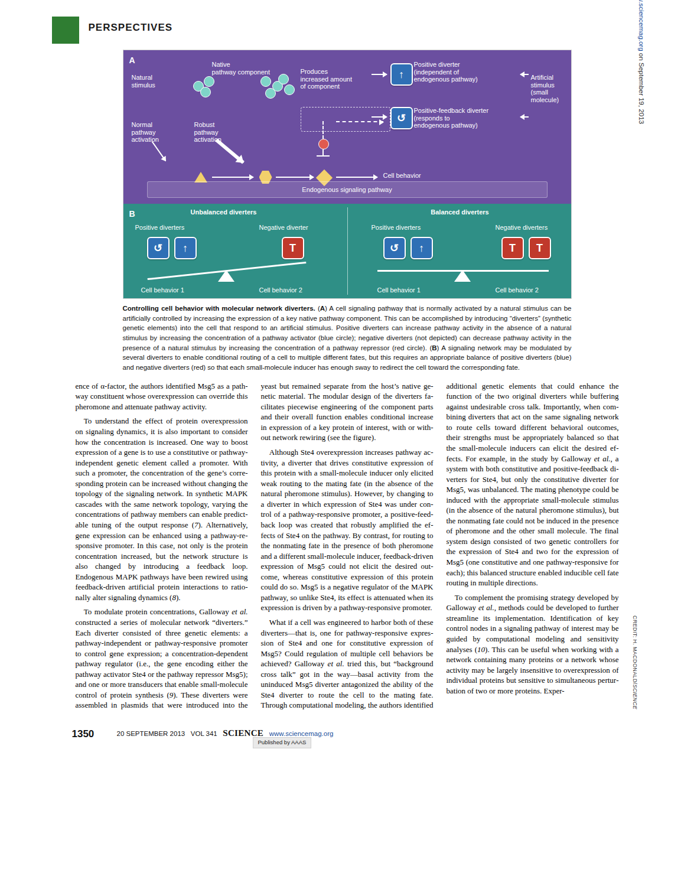PERSPECTIVES
Downloaded from www.sciencemag.org on September 19, 2013
A
Natural
stimulus
Native
pathway component
Produces
increased amount
of component
↑
Positive diverter
(independent of
endogenous pathway)
↺
Positive-feedback diverter
(responds to
endogenous pathway)
Artificial
stimulus
(small molecule)
Normal
pathway
activation
Robust
pathway
activation
Cell behavior
Endogenous signaling pathway
B
Unbalanced diverters
Balanced diverters
Positive diverters
Negative diverter
Positive diverters
Negative diverters
↺
↑
T
↺
↑
T
T
Cell behavior 1
Cell behavior 2
Cell behavior 1
Cell behavior 2
Cannot route to cell behavior 2,
even with a small-molecule stimulus
Routing to either cell behavior is possible
Controlling cell behavior with molecular network diverters. (A) A cell signaling pathway that is normally activated by a natural stimulus can be artificially controlled by increasing the expression of a key native pathway component. This can be accomplished by introducing “diverters” (synthetic genetic elements) into the cell that respond to an artificial stimulus. Positive diverters can increase pathway activity in the absence of a natural stimulus by increasing the concentration of a pathway activator (blue circle); negative diverters (not depicted) can decrease pathway activity in the presence of a natural stimulus by increasing the concentration of a pathway repressor (red circle). (B) A signaling network may be modulated by several diverters to enable conditional routing of a cell to multiple different fates, but this requires an appropriate balance of positive diverters (blue) and negative diverters (red) so that each small-molecule inducer has enough sway to redirect the cell toward the corresponding fate.
ence of α-factor, the authors identified Msg5 as a pathway constituent whose overexpression can override this pheromone and attenuate pathway activity.
To understand the effect of protein overexpression on signaling dynamics, it is also important to consider how the concentration is increased. One way to boost expression of a gene is to use a constitutive or pathway-independent genetic element called a promoter. With such a promoter, the concentration of the gene’s corresponding protein can be increased without changing the topology of the signaling network. In synthetic MAPK cascades with the same network topology, varying the concentrations of pathway members can enable predictable tuning of the output response (7). Alternatively, gene expression can be enhanced using a pathway-responsive promoter. In this case, not only is the protein concentration increased, but the network structure is also changed by introducing a feedback loop. Endogenous MAPK pathways have been rewired using feedback-driven artificial protein interactions to rationally alter signaling dynamics (8).
To modulate protein concentrations, Galloway et al. constructed a series of molecular network “diverters.” Each diverter consisted of three genetic elements: a pathway-independent or pathway-responsive promoter to control gene expression; a concentration-dependent pathway regulator (i.e., the gene encoding either the pathway activator Ste4 or the pathway repressor Msg5); and one or more transducers that enable small-molecule control of protein synthesis (9). These diverters were assembled in plasmids that were introduced into the yeast but remained separate from the host’s native genetic material. The modular design of the diverters facilitates piecewise engineering of the component parts and their overall function enables conditional increase in expression of a key protein of interest, with or without network rewiring (see the figure).
Although Ste4 overexpression increases pathway activity, a diverter that drives constitutive expression of this protein with a small-molecule inducer only elicited weak routing to the mating fate (in the absence of the natural pheromone stimulus). However, by changing to a diverter in which expression of Ste4 was under control of a pathway-responsive promoter, a positive-feedback loop was created that robustly amplified the effects of Ste4 on the pathway. By contrast, for routing to the nonmating fate in the presence of both pheromone and a different small-molecule inducer, feedback-driven expression of Msg5 could not elicit the desired outcome, whereas constitutive expression of this protein could do so. Msg5 is a negative regulator of the MAPK pathway, so unlike Ste4, its effect is attenuated when its expression is driven by a pathway-responsive promoter.
What if a cell was engineered to harbor both of these diverters—that is, one for pathway-responsive expression of Ste4 and one for constitutive expression of Msg5? Could regulation of multiple cell behaviors be achieved? Galloway et al. tried this, but “background cross talk” got in the way—basal activity from the uninduced Msg5 diverter antagonized the ability of the Ste4 diverter to route the cell to the mating fate. Through computational modeling, the authors identified additional genetic elements that could enhance the function of the two original diverters while buffering against undesirable cross talk. Importantly, when combining diverters that act on the same signaling network to route cells toward different behavioral outcomes, their strengths must be appropriately balanced so that the small-molecule inducers can elicit the desired effects. For example, in the study by Galloway et al., a system with both constitutive and positive-feedback diverters for Ste4, but only the constitutive diverter for Msg5, was unbalanced. The mating phenotype could be induced with the appropriate small-molecule stimulus (in the absence of the natural pheromone stimulus), but the nonmating fate could not be induced in the presence of pheromone and the other small molecule. The final system design consisted of two genetic controllers for the expression of Ste4 and two for the expression of Msg5 (one constitutive and one pathway-responsive for each); this balanced structure enabled inducible cell fate routing in multiple directions.
To complement the promising strategy developed by Galloway et al., methods could be developed to further streamline its implementation. Identification of key control nodes in a signaling pathway of interest may be guided by computational modeling and sensitivity analyses (10). This can be useful when working with a network containing many proteins or a network whose activity may be largely insensitive to overexpression of individual proteins but sensitive to simultaneous perturbation of two or more proteins. Exper-
CREDIT: H. MACDONALD/SCIENCE
1350
20 SEPTEMBER 2013 VOL 341 SCIENCE www.sciencemag.org
Published by AAAS